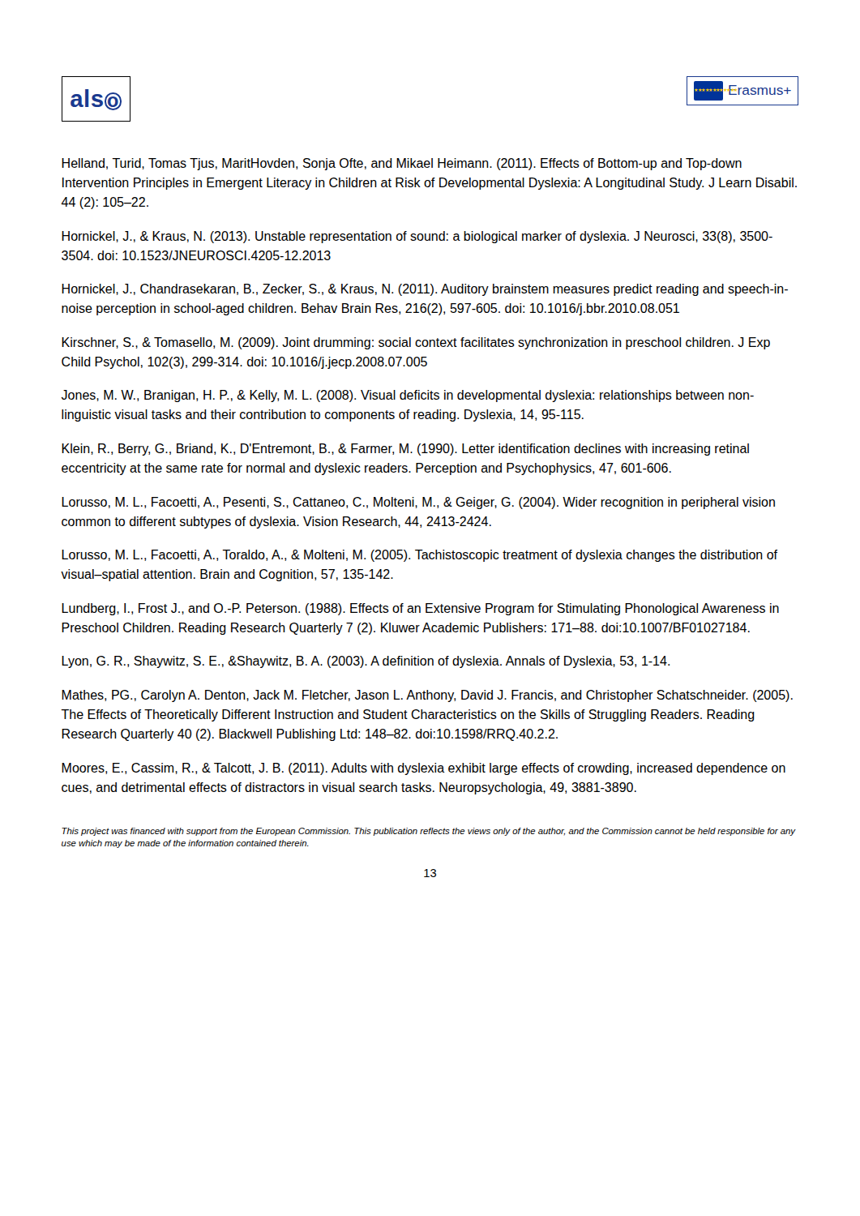also
Erasmus+
Helland, Turid, Tomas Tjus, MaritHovden, Sonja Ofte, and Mikael Heimann. (2011). Effects of Bottom-up and Top-down Intervention Principles in Emergent Literacy in Children at Risk of Developmental Dyslexia: A Longitudinal Study. J Learn Disabil. 44 (2): 105–22.
Hornickel, J., & Kraus, N. (2013). Unstable representation of sound: a biological marker of dyslexia. J Neurosci, 33(8), 3500-3504. doi: 10.1523/JNEUROSCI.4205-12.2013
Hornickel, J., Chandrasekaran, B., Zecker, S., & Kraus, N. (2011). Auditory brainstem measures predict reading and speech-in-noise perception in school-aged children. Behav Brain Res, 216(2), 597-605. doi: 10.1016/j.bbr.2010.08.051
Kirschner, S., & Tomasello, M. (2009). Joint drumming: social context facilitates synchronization in preschool children. J Exp Child Psychol, 102(3), 299-314. doi: 10.1016/j.jecp.2008.07.005
Jones, M. W., Branigan, H. P., & Kelly, M. L. (2008). Visual deficits in developmental dyslexia: relationships between non-linguistic visual tasks and their contribution to components of reading. Dyslexia, 14, 95-115.
Klein, R., Berry, G., Briand, K., D'Entremont, B., & Farmer, M. (1990). Letter identification declines with increasing retinal eccentricity at the same rate for normal and dyslexic readers. Perception and Psychophysics, 47, 601-606.
Lorusso, M. L., Facoetti, A., Pesenti, S., Cattaneo, C., Molteni, M., & Geiger, G. (2004). Wider recognition in peripheral vision common to different subtypes of dyslexia. Vision Research, 44, 2413-2424.
Lorusso, M. L., Facoetti, A., Toraldo, A., & Molteni, M. (2005). Tachistoscopic treatment of dyslexia changes the distribution of visual–spatial attention. Brain and Cognition, 57, 135-142.
Lundberg, I., Frost J., and O.-P. Peterson. (1988). Effects of an Extensive Program for Stimulating Phonological Awareness in Preschool Children. Reading Research Quarterly 7 (2). Kluwer Academic Publishers: 171–88. doi:10.1007/BF01027184.
Lyon, G. R., Shaywitz, S. E., &Shaywitz, B. A. (2003). A definition of dyslexia. Annals of Dyslexia, 53, 1-14.
Mathes, PG., Carolyn A. Denton, Jack M. Fletcher, Jason L. Anthony, David J. Francis, and Christopher Schatschneider. (2005). The Effects of Theoretically Different Instruction and Student Characteristics on the Skills of Struggling Readers. Reading Research Quarterly 40 (2). Blackwell Publishing Ltd: 148–82. doi:10.1598/RRQ.40.2.2.
Moores, E., Cassim, R., & Talcott, J. B. (2011). Adults with dyslexia exhibit large effects of crowding, increased dependence on cues, and detrimental effects of distractors in visual search tasks. Neuropsychologia, 49, 3881-3890.
This project was financed with support from the European Commission. This publication reflects the views only of the author, and the Commission cannot be held responsible for any use which may be made of the information contained therein.
13